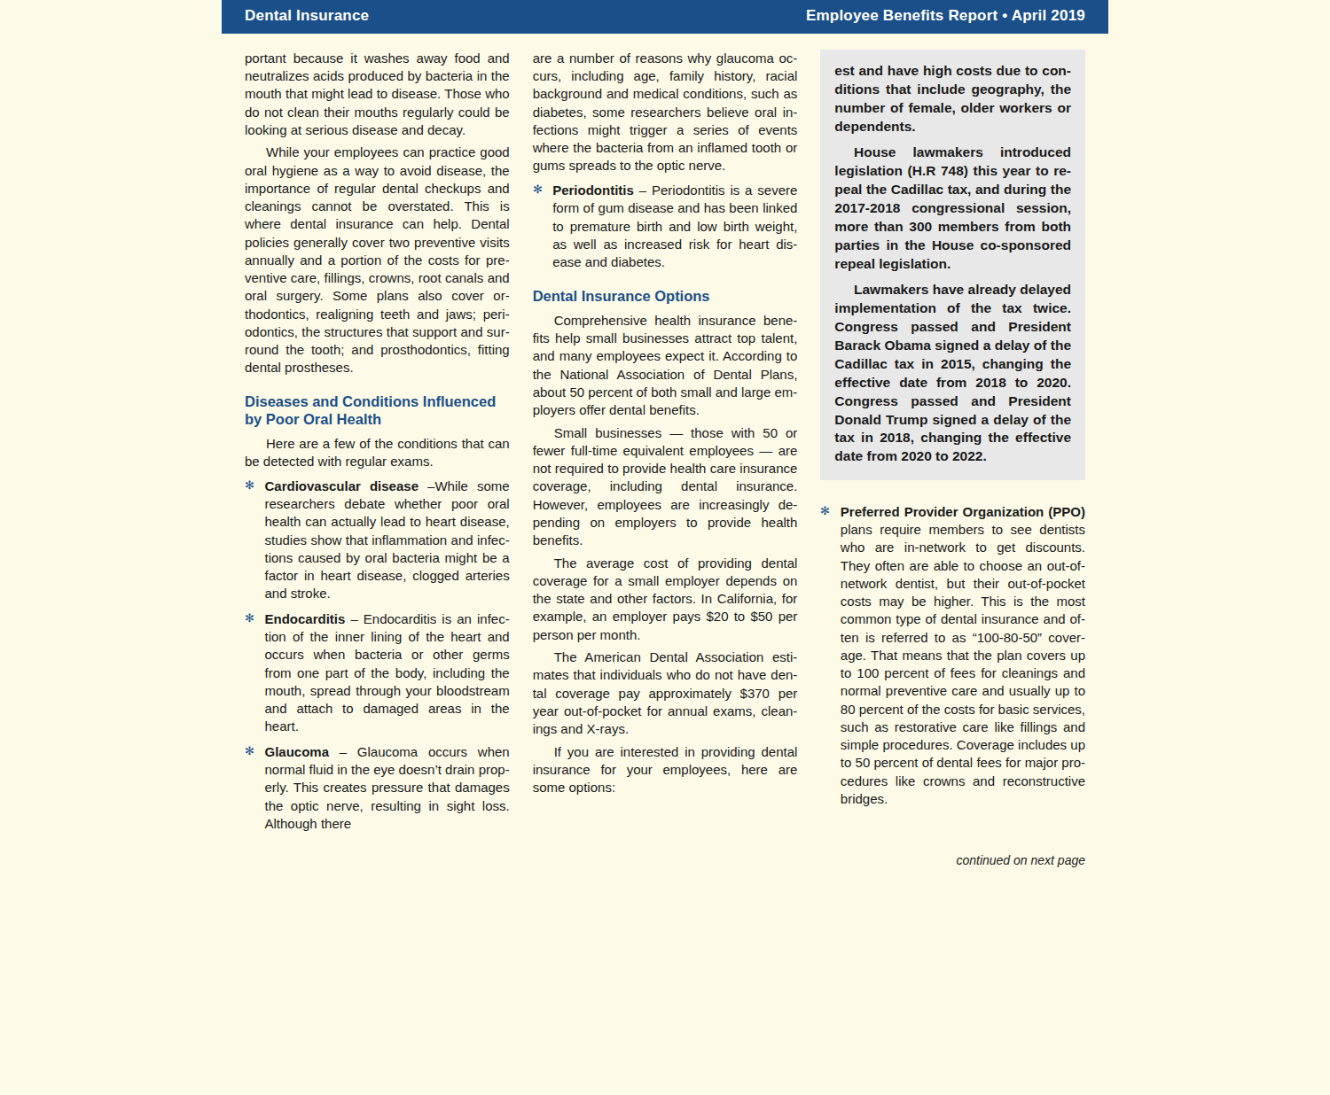Dental Insurance
Employee Benefits Report • April 2019
portant because it washes away food and neutralizes acids produced by bacteria in the mouth that might lead to disease. Those who do not clean their mouths regularly could be looking at serious disease and decay.
While your employees can practice good oral hygiene as a way to avoid disease, the importance of regular dental checkups and cleanings cannot be overstated. This is where dental insurance can help. Dental policies generally cover two preventive visits annually and a portion of the costs for preventive care, fillings, crowns, root canals and oral surgery. Some plans also cover orthodontics, realigning teeth and jaws; periodontics, the structures that support and surround the tooth; and prosthodontics, fitting dental prostheses.
Diseases and Conditions Influenced
by Poor Oral Health
Here are a few of the conditions that can be detected with regular exams.
Cardiovascular disease –While some researchers debate whether poor oral health can actually lead to heart disease, studies show that inflammation and infections caused by oral bacteria might be a factor in heart disease, clogged arteries and stroke.
Endocarditis – Endocarditis is an infection of the inner lining of the heart and occurs when bacteria or other germs from one part of the body, including the mouth, spread through your bloodstream and attach to damaged areas in the heart.
Glaucoma – Glaucoma occurs when normal fluid in the eye doesn’t drain properly. This creates pressure that damages the optic nerve, resulting in sight loss. Although there
are a number of reasons why glaucoma occurs, including age, family history, racial background and medical conditions, such as diabetes, some researchers believe oral infections might trigger a series of events where the bacteria from an inflamed tooth or gums spreads to the optic nerve.
Periodontitis – Periodontitis is a severe form of gum disease and has been linked to premature birth and low birth weight, as well as increased risk for heart disease and diabetes.
Dental Insurance Options
Comprehensive health insurance benefits help small businesses attract top talent, and many employees expect it. According to the National Association of Dental Plans, about 50 percent of both small and large employers offer dental benefits.
Small businesses — those with 50 or fewer full-time equivalent employees — are not required to provide health care insurance coverage, including dental insurance. However, employees are increasingly depending on employers to provide health benefits.
The average cost of providing dental coverage for a small employer depends on the state and other factors. In California, for example, an employer pays $20 to $50 per person per month.
The American Dental Association estimates that individuals who do not have dental coverage pay approximately $370 per year out-of-pocket for annual exams, cleanings and X-rays.
If you are interested in providing dental insurance for your employees, here are some options:
est and have high costs due to conditions that include geography, the number of female, older workers or dependents.
House lawmakers introduced legislation (H.R 748) this year to repeal the Cadillac tax, and during the 2017-2018 congressional session, more than 300 members from both parties in the House co-sponsored repeal legislation.
Lawmakers have already delayed implementation of the tax twice. Congress passed and President Barack Obama signed a delay of the Cadillac tax in 2015, changing the effective date from 2018 to 2020. Congress passed and President Donald Trump signed a delay of the tax in 2018, changing the effective date from 2020 to 2022.
Preferred Provider Organization (PPO) plans require members to see dentists who are in-network to get discounts. They often are able to choose an out-of-network dentist, but their out-of-pocket costs may be higher. This is the most common type of dental insurance and often is referred to as “100-80-50” coverage. That means that the plan covers up to 100 percent of fees for cleanings and normal preventive care and usually up to 80 percent of the costs for basic services, such as restorative care like fillings and simple procedures. Coverage includes up to 50 percent of dental fees for major procedures like crowns and reconstructive bridges.
continued on next page